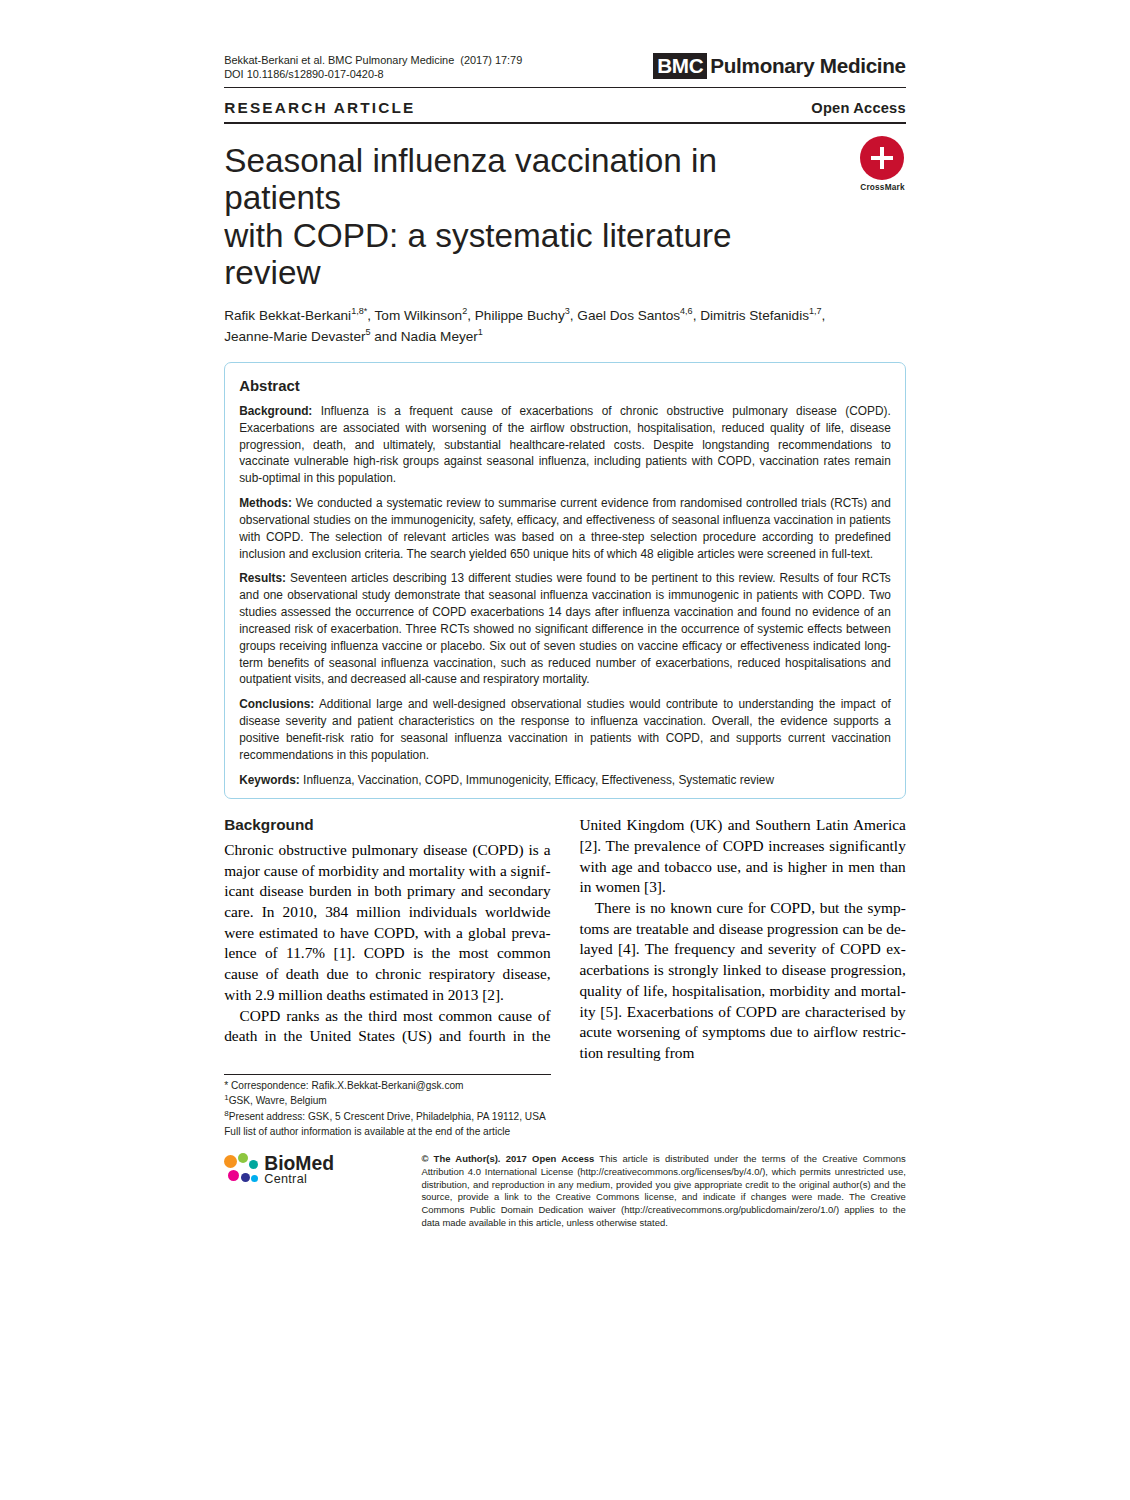Bekkat-Berkani et al. BMC Pulmonary Medicine (2017) 17:79
DOI 10.1186/s12890-017-0420-8
BMCPulmonary Medicine
RESEARCH ARTICLE Open Access
CrossMark
Seasonal influenza vaccination in patients
with COPD: a systematic literature review
Rafik Bekkat-Berkani1,8*, Tom Wilkinson2, Philippe Buchy3, Gael Dos Santos4,6, Dimitris Stefanidis1,7,
Jeanne-Marie Devaster5 and Nadia Meyer1
Abstract
Background: Influenza is a frequent cause of exacerbations of chronic obstructive pulmonary disease (COPD). Exacerbations are associated with worsening of the airflow obstruction, hospitalisation, reduced quality of life, disease progression, death, and ultimately, substantial healthcare-related costs. Despite longstanding recommendations to vaccinate vulnerable high-risk groups against seasonal influenza, including patients with COPD, vaccination rates remain sub-optimal in this population.
Methods: We conducted a systematic review to summarise current evidence from randomised controlled trials (RCTs) and observational studies on the immunogenicity, safety, efficacy, and effectiveness of seasonal influenza vaccination in patients with COPD. The selection of relevant articles was based on a three-step selection procedure according to predefined inclusion and exclusion criteria. The search yielded 650 unique hits of which 48 eligible articles were screened in full-text.
Results: Seventeen articles describing 13 different studies were found to be pertinent to this review. Results of four RCTs and one observational study demonstrate that seasonal influenza vaccination is immunogenic in patients with COPD. Two studies assessed the occurrence of COPD exacerbations 14 days after influenza vaccination and found no evidence of an increased risk of exacerbation. Three RCTs showed no significant difference in the occurrence of systemic effects between groups receiving influenza vaccine or placebo. Six out of seven studies on vaccine efficacy or effectiveness indicated long-term benefits of seasonal influenza vaccination, such as reduced number of exacerbations, reduced hospitalisations and outpatient visits, and decreased all-cause and respiratory mortality.
Conclusions: Additional large and well-designed observational studies would contribute to understanding the impact of disease severity and patient characteristics on the response to influenza vaccination. Overall, the evidence supports a positive benefit-risk ratio for seasonal influenza vaccination in patients with COPD, and supports current vaccination recommendations in this population.
Keywords: Influenza, Vaccination, COPD, Immunogenicity, Efficacy, Effectiveness, Systematic review
Background
Chronic obstructive pulmonary disease (COPD) is a major cause of morbidity and mortality with a significant disease burden in both primary and secondary care. In 2010, 384 million individuals worldwide were estimated to have COPD, with a global prevalence of 11.7% [1]. COPD is the most common cause of death due to chronic respiratory disease, with 2.9 million deaths estimated in 2013 [2].
COPD ranks as the third most common cause of death in the United States (US) and fourth in the United Kingdom (UK) and Southern Latin America [2]. The prevalence of COPD increases significantly with age and tobacco use, and is higher in men than in women [3].
There is no known cure for COPD, but the symptoms are treatable and disease progression can be delayed [4]. The frequency and severity of COPD exacerbations is strongly linked to disease progression, quality of life, hospitalisation, morbidity and mortality [5]. Exacerbations of COPD are characterised by acute worsening of symptoms due to airflow restriction resulting from
* Correspondence: Rafik.X.Bekkat-Berkani@gsk.com
1GSK, Wavre, Belgium
8Present address: GSK, 5 Crescent Drive, Philadelphia, PA 19112, USA
Full list of author information is available at the end of the article
BioMedCentral
© The Author(s). 2017 Open Access This article is distributed under the terms of the Creative Commons Attribution 4.0 International License (http://creativecommons.org/licenses/by/4.0/), which permits unrestricted use, distribution, and reproduction in any medium, provided you give appropriate credit to the original author(s) and the source, provide a link to the Creative Commons license, and indicate if changes were made. The Creative Commons Public Domain Dedication waiver (http://creativecommons.org/publicdomain/zero/1.0/) applies to the data made available in this article, unless otherwise stated.